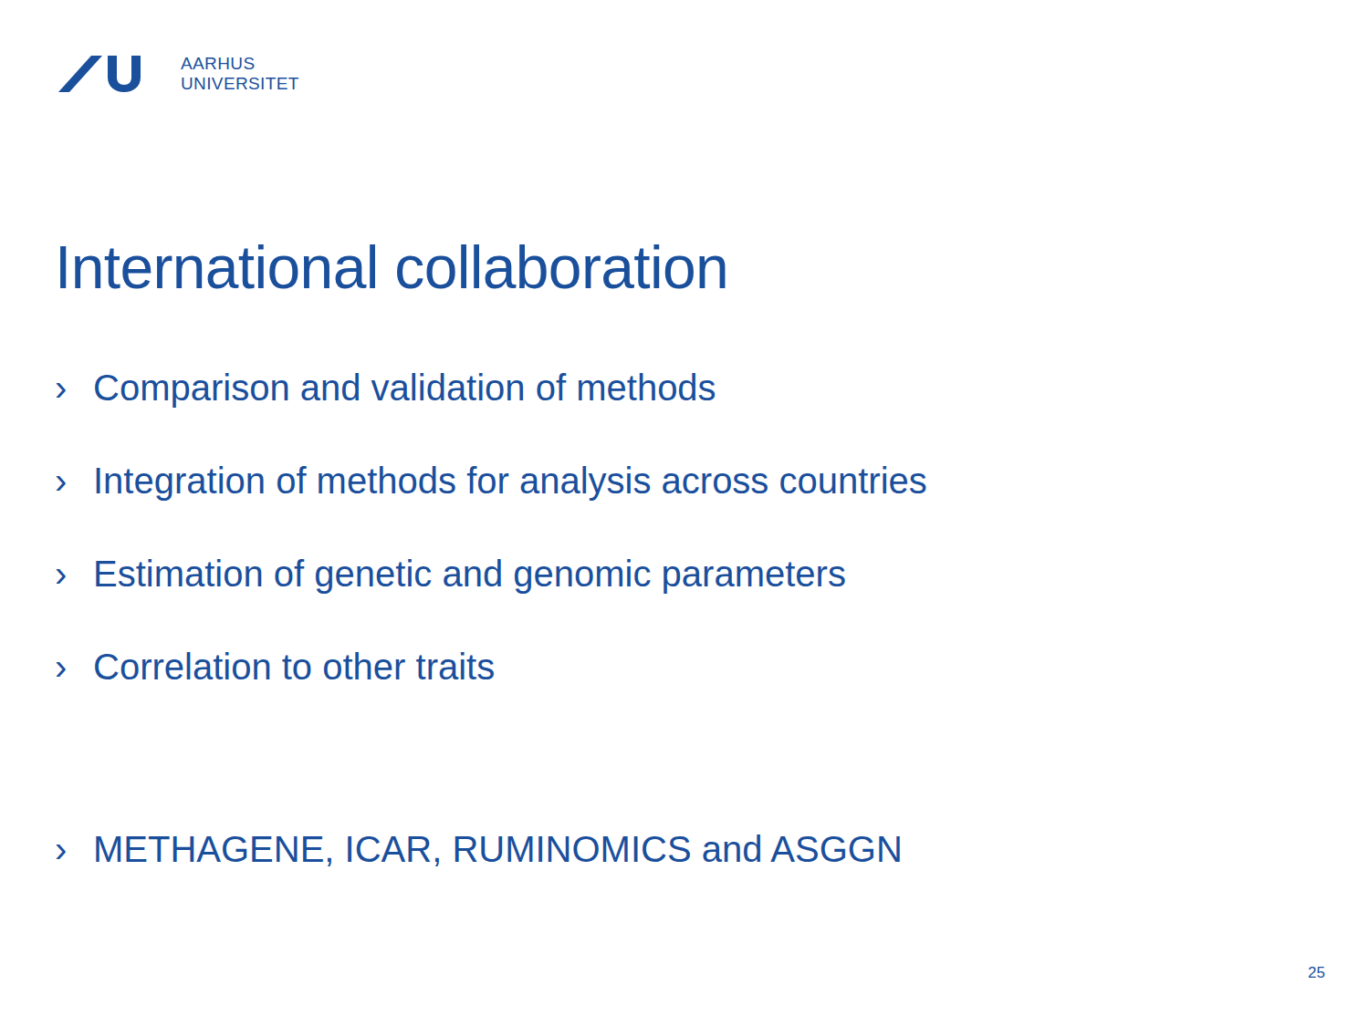AARHUS
UNIVERSITET
International collaboration
Comparison and validation of methods
Integration of methods for analysis across countries
Estimation of genetic and genomic parameters
Correlation to other traits
METHAGENE, ICAR, RUMINOMICS and ASGGN
25